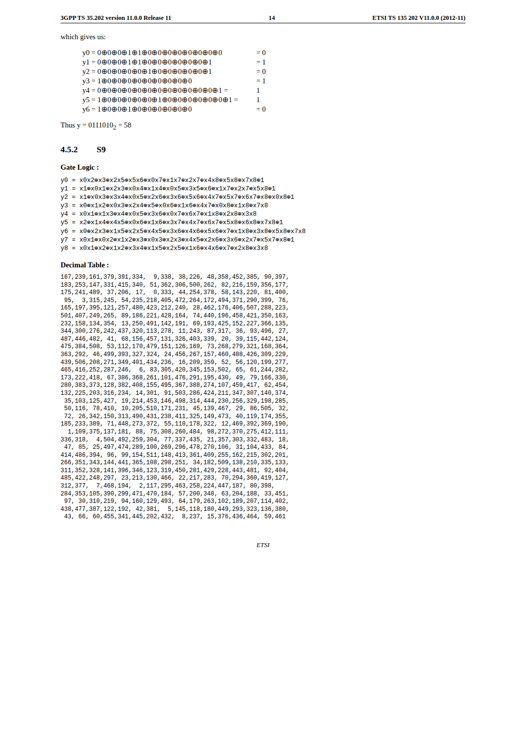3GPP TS 35.202 version 11.0.0 Release 11
14
ETSI TS 135 202 V11.0.0 (2012-11)
which gives us:
| y0 = 0⊕0⊕0⊕1⊕1⊕0⊕0⊕0⊕0⊕0⊕0⊕0⊕0 | = 0 |
| y1 = 0⊕0⊕0⊕1⊕1⊕0⊕0⊕0⊕0⊕0⊕0⊕1 | = 1 |
| y2 = 0⊕0⊕0⊕0⊕0⊕1⊕0⊕0⊕0⊕0⊕0⊕1 | = 0 |
| y3 = 1⊕0⊕0⊕0⊕0⊕0⊕0⊕0⊕0⊕0 | = 1 |
| y4 = 0⊕0⊕0⊕0⊕0⊕0⊕0⊕0⊕0⊕0⊕0⊕0⊕1 = | 1 |
| y5 = 1⊕0⊕0⊕0⊕0⊕0⊕1⊕0⊕0⊕0⊕0⊕0⊕0⊕1 = | 1 |
| y6 = 1⊕0⊕0⊕1⊕0⊕0⊕0⊕0⊕0⊕0 | = 0 |
Thus y = 01110102 = 58
4.5.2 S9
Gate Logic :
y0 = x0x2⊕x3⊕x2x5⊕x5x6⊕x0x7⊕x1x7⊕x2x7⊕x4x8⊕x5x8⊕x7x8⊕1 y1 = x1⊕x0x1⊕x2x3⊕x0x4⊕x1x4⊕x0x5⊕x3x5⊕x6⊕x1x7⊕x2x7⊕x5x8⊕1 y2 = x1⊕x0x3⊕x3x4⊕x0x5⊕x2x6⊕x3x6⊕x5x6⊕x4x7⊕x5x7⊕x6x7⊕x8⊕x0x8⊕1 y3 = x0⊕x1x2⊕x0x3⊕x2x4⊕x5⊕x0x6⊕x1x6⊕x4x7⊕x0x8⊕x1x8⊕x7x8 y4 = x0x1⊕x1x3⊕x4⊕x0x5⊕x3x6⊕x0x7⊕x6x7⊕x1x8⊕x2x8⊕x3x8 y5 = x2⊕x1x4⊕x4x5⊕x0x6⊕x1x6⊕x3x7⊕x4x7⊕x6x7⊕x5x8⊕x6x8⊕x7x8⊕1 y6 = x0⊕x2x3⊕x1x5⊕x2x5⊕x4x5⊕x3x6⊕x4x6⊕x5x6⊕x7⊕x1x8⊕x3x8⊕x5x8⊕x7x8 y7 = x0x1⊕x0x2⊕x1x2⊕x3⊕x0x3⊕x2x3⊕x4x5⊕x2x6⊕x3x6⊕x2x7⊕x5x7⊕x8⊕1 y8 = x0x1⊕x2⊕x1x2⊕x3x4⊕x1x5⊕x2x5⊕x1x6⊕x4x6⊕x7⊕x2x8⊕x3x8
Decimal Table :
167,239,161,379,391,334, 9,338, 38,226, 48,358,452,385, 90,397, 183,253,147,331,415,340, 51,362,306,500,262, 82,216,159,356,177, 175,241,489, 37,206, 17, 0,333, 44,254,378, 58,143,220, 81,400, 95, 3,315,245, 54,235,218,405,472,264,172,494,371,290,399, 76, 165,197,395,121,257,480,423,212,240, 28,462,176,406,507,288,223, 501,407,249,265, 89,186,221,428,164, 74,440,196,458,421,350,163, 232,158,134,354, 13,250,491,142,191, 69,193,425,152,227,366,135, 344,300,276,242,437,320,113,278, 11,243, 87,317, 36, 93,496, 27, 487,446,482, 41, 68,156,457,131,326,403,339, 20, 39,115,442,124, 475,384,508, 53,112,170,479,151,126,169, 73,268,279,321,168,364, 363,292, 46,499,393,327,324, 24,456,267,157,460,488,426,309,229, 439,506,208,271,349,401,434,236, 16,209,359, 52, 56,120,199,277, 465,416,252,287,246, 6, 83,305,420,345,153,502, 65, 61,244,282, 173,222,418, 67,386,368,261,101,476,291,195,430, 49, 79,166,330, 280,383,373,128,382,408,155,495,367,388,274,107,459,417, 62,454, 132,225,203,316,234, 14,301, 91,503,286,424,211,347,307,140,374, 35,103,125,427, 19,214,453,146,498,314,444,230,256,329,198,285, 50,116, 78,410, 10,205,510,171,231, 45,139,467, 29, 86,505, 32, 72, 26,342,150,313,490,431,238,411,325,149,473, 40,119,174,355, 185,233,389, 71,448,273,372, 55,110,178,322, 12,469,392,369,190, 1,109,375,137,181, 88, 75,308,260,484, 98,272,370,275,412,111, 336,318, 4,504,492,259,304, 77,337,435, 21,357,303,332,483, 18, 47, 85, 25,497,474,289,100,269,296,478,270,106, 31,104,433, 84, 414,486,394, 96, 99,154,511,148,413,361,409,255,162,215,302,201, 266,351,343,144,441,365,108,298,251, 34,182,509,138,210,335,133, 311,352,328,141,396,346,123,319,450,281,429,228,443,481, 92,404, 485,422,248,297, 23,213,130,466, 22,217,283, 70,294,360,419,127, 312,377, 7,468,194, 2,117,295,463,258,224,447,187, 80,398, 284,353,105,390,299,471,470,184, 57,200,348, 63,204,188, 33,451, 97, 30,310,219, 94,160,129,493, 64,179,263,102,189,207,114,402, 438,477,387,122,192, 42,381, 5,145,118,180,449,293,323,136,380, 43, 66, 60,455,341,445,202,432, 8,237, 15,376,436,464, 59,461
ETSI